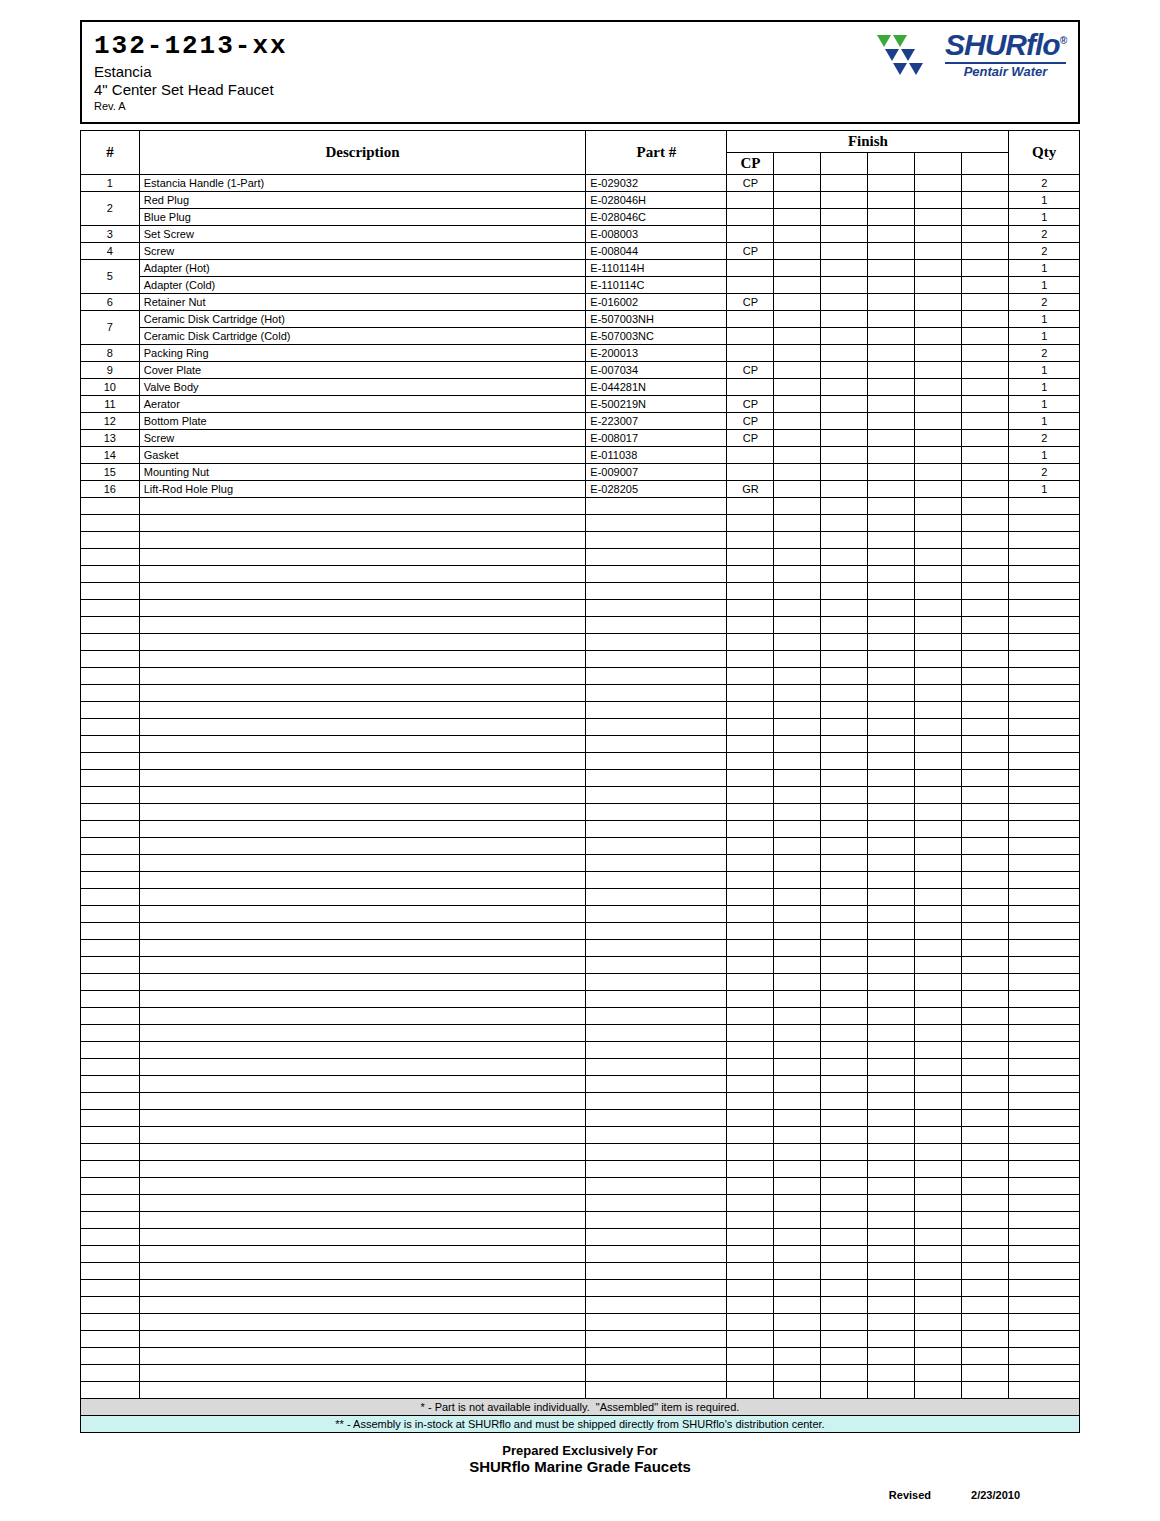132-1213-xx
Estancia
4" Center Set Head Faucet
Rev. A
SHURflo®
Pentair Water
| # | Description | Part # | Finish | Qty |
| --- | --- | --- | --- | --- |
| CP | | | | | |
| 1 | Estancia Handle (1-Part) | E-029032 | CP | | | | | | 2 |
| 2 | Red Plug | E-028046H | | | | | | | 1 |
| Blue Plug | E-028046C | | | | | | | 1 |
| 3 | Set Screw | E-008003 | | | | | | | 2 |
| 4 | Screw | E-008044 | CP | | | | | | 2 |
| 5 | Adapter (Hot) | E-110114H | | | | | | | 1 |
| Adapter (Cold) | E-110114C | | | | | | | 1 |
| 6 | Retainer Nut | E-016002 | CP | | | | | | 2 |
| 7 | Ceramic Disk Cartridge (Hot) | E-507003NH | | | | | | | 1 |
| Ceramic Disk Cartridge (Cold) | E-507003NC | | | | | | | 1 |
| 8 | Packing Ring | E-200013 | | | | | | | 2 |
| 9 | Cover Plate | E-007034 | CP | | | | | | 1 |
| 10 | Valve Body | E-044281N | | | | | | | 1 |
| 11 | Aerator | E-500219N | CP | | | | | | 1 |
| 12 | Bottom Plate | E-223007 | CP | | | | | | 1 |
| 13 | Screw | E-008017 | CP | | | | | | 2 |
| 14 | Gasket | E-011038 | | | | | | | 1 |
| 15 | Mounting Nut | E-009007 | | | | | | | 2 |
| 16 | Lift-Rod Hole Plug | E-028205 | GR | | | | | | 1 |
| * - Part is not available individually. "Assembled" item is required. |
| ** - Assembly is in-stock at SHURflo and must be shipped directly from SHURflo's distribution center. |
Prepared Exclusively For
SHURflo Marine Grade Faucets
Revised2/23/2010